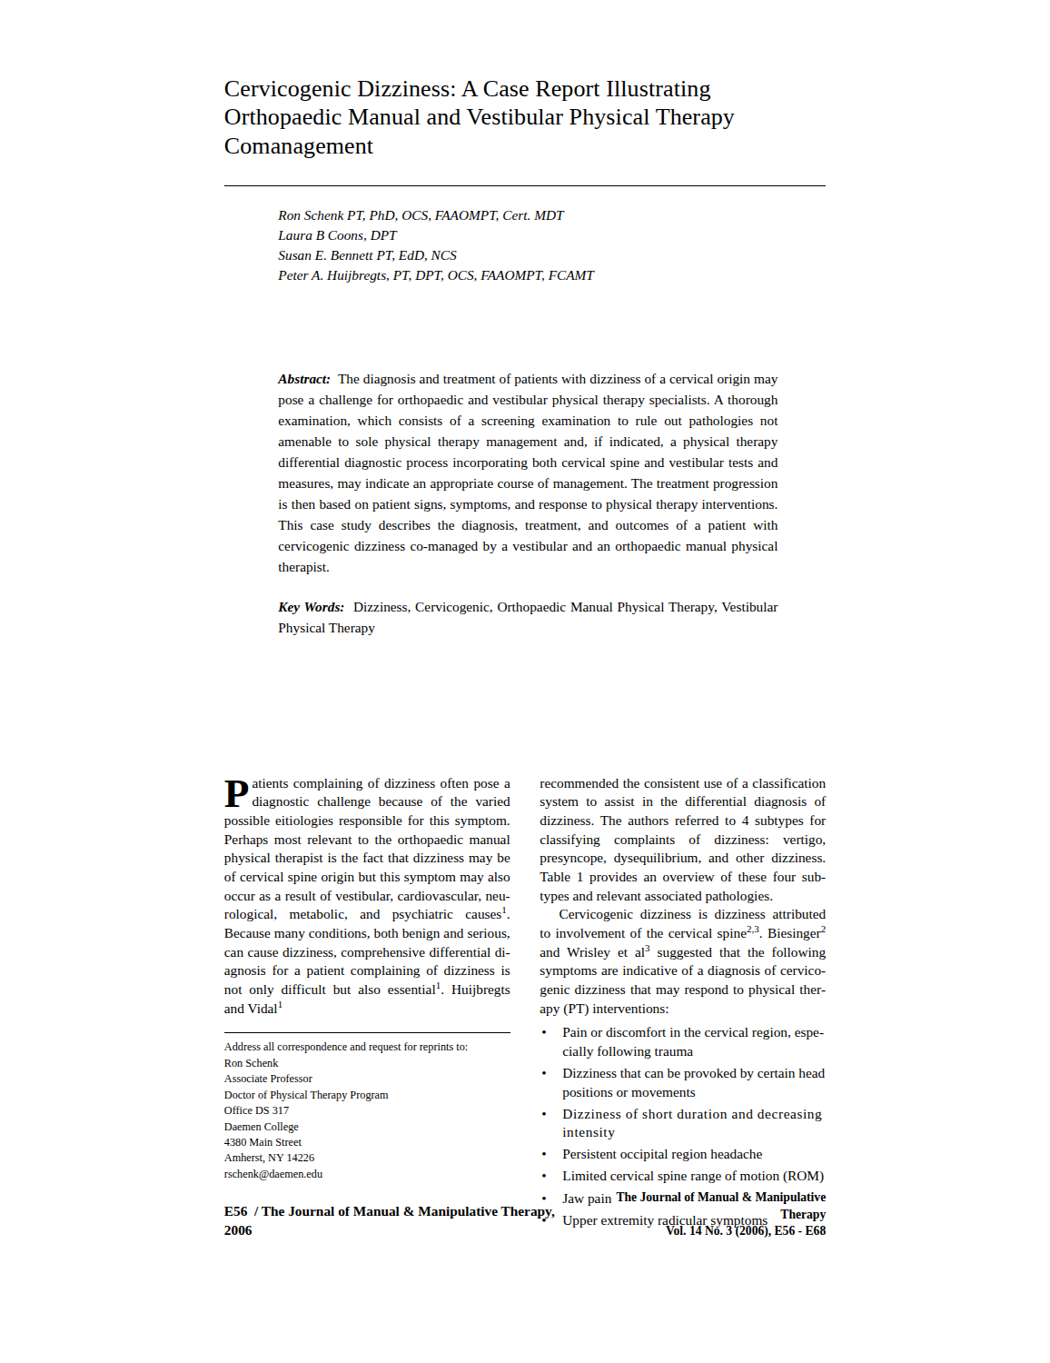Cervicogenic Dizziness: A Case Report Illustrating Orthopaedic Manual and Vestibular Physical Therapy Comanagement
Ron Schenk PT, PhD, OCS, FAAOMPT, Cert. MDT
Laura B Coons, DPT
Susan E. Bennett PT, EdD, NCS
Peter A. Huijbregts, PT, DPT, OCS, FAAOMPT, FCAMT
Abstract: The diagnosis and treatment of patients with dizziness of a cervical origin may pose a challenge for orthopaedic and vestibular physical therapy specialists. A thorough examination, which consists of a screening examination to rule out pathologies not amenable to sole physical therapy management and, if indicated, a physical therapy differential diagnostic process incorporating both cervical spine and vestibular tests and measures, may indicate an appropriate course of management. The treatment progression is then based on patient signs, symptoms, and response to physical therapy interventions. This case study describes the diagnosis, treatment, and outcomes of a patient with cervicogenic dizziness co-managed by a vestibular and an orthopaedic manual physical therapist.
Key Words: Dizziness, Cervicogenic, Orthopaedic Manual Physical Therapy, Vestibular Physical Therapy
Patients complaining of dizziness often pose a diagnostic challenge because of the varied possible eitiologies responsible for this symptom. Perhaps most relevant to the orthopaedic manual physical therapist is the fact that dizziness may be of cervical spine origin but this symptom may also occur as a result of vestibular, cardiovascular, neurological, metabolic, and psychiatric causes1. Because many conditions, both benign and serious, can cause dizziness, comprehensive differential diagnosis for a patient complaining of dizziness is not only difficult but also essential1. Huijbregts and Vidal1
Address all correspondence and request for reprints to:
Ron Schenk
Associate Professor
Doctor of Physical Therapy Program
Office DS 317
Daemen College
4380 Main Street
Amherst, NY 14226
rschenk@daemen.edu
recommended the consistent use of a classification system to assist in the differential diagnosis of dizziness. The authors referred to 4 subtypes for classifying complaints of dizziness: vertigo, presyncope, dysequilibrium, and other dizziness. Table 1 provides an overview of these four subtypes and relevant associated pathologies.
Cervicogenic dizziness is dizziness attributed to involvement of the cervical spine2,3. Biesinger2 and Wrisley et al3 suggested that the following symptoms are indicative of a diagnosis of cervicogenic dizziness that may respond to physical therapy (PT) interventions:
Pain or discomfort in the cervical region, especially following trauma
Dizziness that can be provoked by certain head positions or movements
Dizziness of short duration and decreasing intensity
Persistent occipital region headache
Limited cervical spine range of motion (ROM)
Jaw pain
Upper extremity radicular symptoms
E56 / The Journal of Manual & Manipulative Therapy, 2006
The Journal of Manual & Manipulative Therapy
Vol. 14 No. 3 (2006), E56 - E68